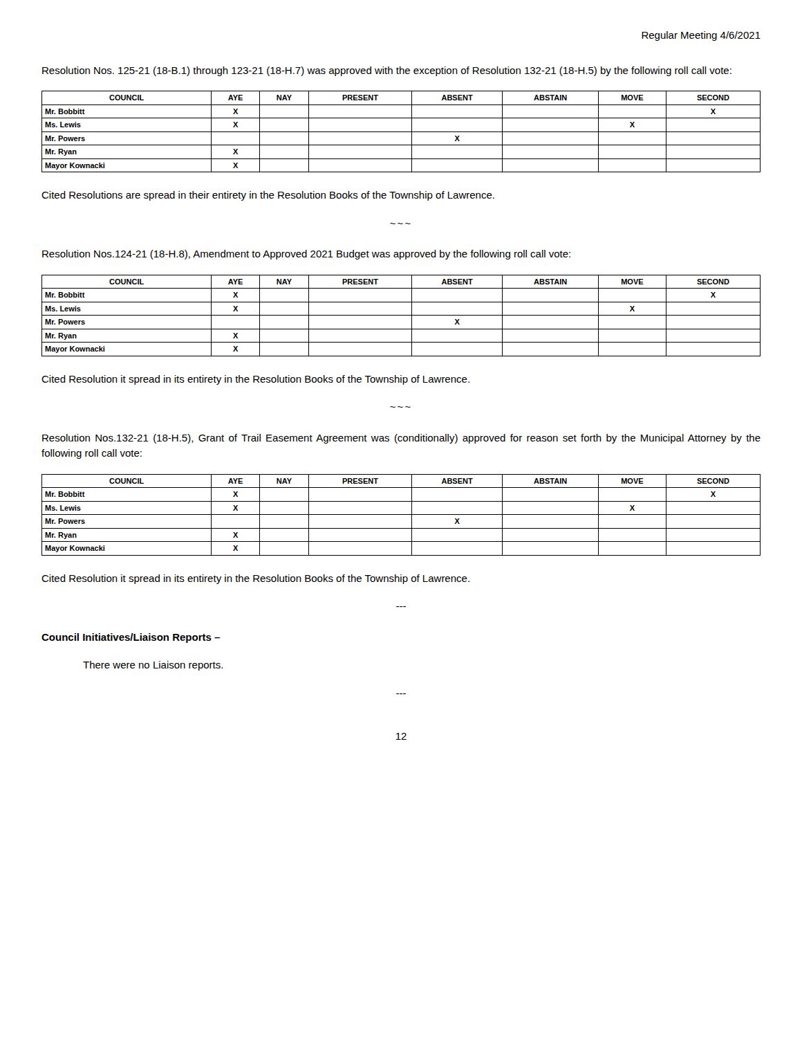Regular Meeting 4/6/2021
Resolution Nos. 125-21 (18-B.1) through 123-21 (18-H.7) was approved with the exception of Resolution 132-21 (18-H.5) by the following roll call vote:
| COUNCIL | AYE | NAY | PRESENT | ABSENT | ABSTAIN | MOVE | SECOND |
| --- | --- | --- | --- | --- | --- | --- | --- |
| Mr. Bobbitt | X | | | | | | X |
| Ms. Lewis | X | | | | | X | |
| Mr. Powers | | | | X | | | |
| Mr. Ryan | X | | | | | | |
| Mayor Kownacki | X | | | | | | |
Cited Resolutions are spread in their entirety in the Resolution Books of the Township of Lawrence.
~~~
Resolution Nos.124-21 (18-H.8), Amendment to Approved 2021 Budget was approved by the following roll call vote:
| COUNCIL | AYE | NAY | PRESENT | ABSENT | ABSTAIN | MOVE | SECOND |
| --- | --- | --- | --- | --- | --- | --- | --- |
| Mr. Bobbitt | X | | | | | | X |
| Ms. Lewis | X | | | | | X | |
| Mr. Powers | | | | X | | | |
| Mr. Ryan | X | | | | | | |
| Mayor Kownacki | X | | | | | | |
Cited Resolution it spread in its entirety in the Resolution Books of the Township of Lawrence.
~~~
Resolution Nos.132-21 (18-H.5), Grant of Trail Easement Agreement was (conditionally) approved for reason set forth by the Municipal Attorney by the following roll call vote:
| COUNCIL | AYE | NAY | PRESENT | ABSENT | ABSTAIN | MOVE | SECOND |
| --- | --- | --- | --- | --- | --- | --- | --- |
| Mr. Bobbitt | X | | | | | | X |
| Ms. Lewis | X | | | | | X | |
| Mr. Powers | | | | X | | | |
| Mr. Ryan | X | | | | | | |
| Mayor Kownacki | X | | | | | | |
Cited Resolution it spread in its entirety in the Resolution Books of the Township of Lawrence.
---
Council Initiatives/Liaison Reports –
There were no Liaison reports.
---
12